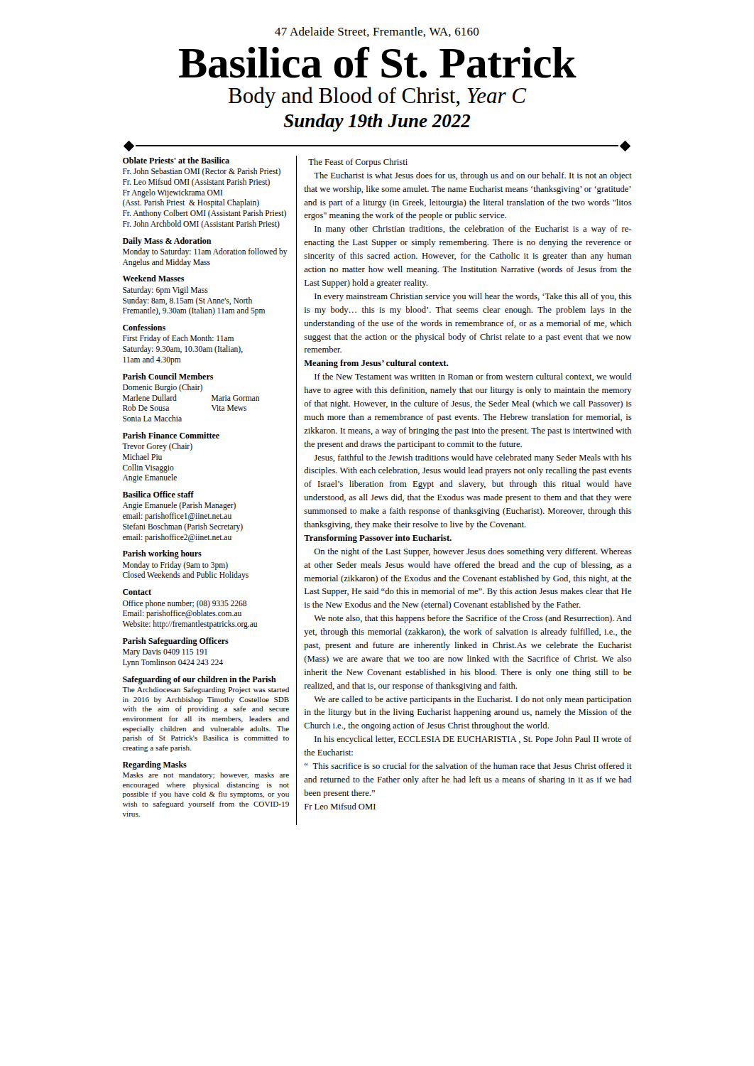47 Adelaide Street, Fremantle, WA, 6160
Basilica of St. Patrick
Body and Blood of Christ, Year C
Sunday 19th June 2022
Oblate Priests' at the Basilica
Fr. John Sebastian OMI (Rector & Parish Priest)
Fr. Leo Mifsud OMI (Assistant Parish Priest)
Fr Angelo Wijewickrama OMI
(Asst. Parish Priest & Hospital Chaplain)
Fr. Anthony Colbert OMI (Assistant Parish Priest)
Fr. John Archbold OMI (Assistant Parish Priest)
Daily Mass & Adoration
Monday to Saturday: 11am Adoration followed by Angelus and Midday Mass
Weekend Masses
Saturday: 6pm Vigil Mass
Sunday: 8am, 8.15am (St Anne's, North Fremantle), 9.30am (Italian) 11am and 5pm
Confessions
First Friday of Each Month: 11am
Saturday: 9.30am, 10.30am (Italian),
11am and 4.30pm
Parish Council Members
Domenic Burgio (Chair)
Marlene Dullard Maria Gorman
Rob De Sousa Vita Mews
Sonia La Macchia
Parish Finance Committee
Trevor Gorey (Chair)
Michael Piu
Collin Visaggio
Angie Emanuele
Basilica Office staff
Angie Emanuele (Parish Manager)
email: parishoffice1@iinet.net.au
Stefani Boschman (Parish Secretary)
email: parishoffice2@iinet.net.au
Parish working hours
Monday to Friday (9am to 3pm)
Closed Weekends and Public Holidays
Contact
Office phone number; (08) 9335 2268
Email: parishoffice@oblates.com.au
Website: http://fremantlestpatricks.org.au
Parish Safeguarding Officers
Mary Davis 0409 115 191
Lynn Tomlinson 0424 243 224
Safeguarding of our children in the Parish
The Archdiocesan Safeguarding Project was started in 2016 by Archbishop Timothy Costelloe SDB with the aim of providing a safe and secure environment for all its members, leaders and especially children and vulnerable adults. The parish of St Patrick's Basilica is committed to creating a safe parish.
Regarding Masks
Masks are not mandatory; however, masks are encouraged where physical distancing is not possible if you have cold & flu symptoms, or you wish to safeguard yourself from the COVID-19 virus.
The Feast of Corpus Christi
The Eucharist is what Jesus does for us, through us and on our behalf. It is not an object that we worship, like some amulet. The name Eucharist means ‘thanksgiving’ or ‘gratitude’ and is part of a liturgy (in Greek, leitourgia) the literal translation of the two words "litos ergos" meaning the work of the people or public service.
In many other Christian traditions, the celebration of the Eucharist is a way of re-enacting the Last Supper or simply remembering. There is no denying the reverence or sincerity of this sacred action. However, for the Catholic it is greater than any human action no matter how well meaning. The Institution Narrative (words of Jesus from the Last Supper) hold a greater reality.
In every mainstream Christian service you will hear the words, ‘Take this all of you, this is my body… this is my blood’. That seems clear enough. The problem lays in the understanding of the use of the words in remembrance of, or as a memorial of me, which suggest that the action or the physical body of Christ relate to a past event that we now remember.
Meaning from Jesus’ cultural context.
If the New Testament was written in Roman or from western cultural context, we would have to agree with this definition, namely that our liturgy is only to maintain the memory of that night. However, in the culture of Jesus, the Seder Meal (which we call Passover) is much more than a remembrance of past events. The Hebrew translation for memorial, is zikkaron. It means, a way of bringing the past into the present. The past is intertwined with the present and draws the participant to commit to the future.
Jesus, faithful to the Jewish traditions would have celebrated many Seder Meals with his disciples. With each celebration, Jesus would lead prayers not only recalling the past events of Israel’s liberation from Egypt and slavery, but through this ritual would have understood, as all Jews did, that the Exodus was made present to them and that they were summonsed to make a faith response of thanksgiving (Eucharist). Moreover, through this thanksgiving, they make their resolve to live by the Covenant.
Transforming Passover into Eucharist.
On the night of the Last Supper, however Jesus does something very different. Whereas at other Seder meals Jesus would have offered the bread and the cup of blessing, as a memorial (zikkaron) of the Exodus and the Covenant established by God, this night, at the Last Supper, He said “do this in memorial of me”. By this action Jesus makes clear that He is the New Exodus and the New (eternal) Covenant established by the Father.
We note also, that this happens before the Sacrifice of the Cross (and Resurrection). And yet, through this memorial (zakkaron), the work of salvation is already fulfilled, i.e., the past, present and future are inherently linked in Christ.As we celebrate the Eucharist (Mass) we are aware that we too are now linked with the Sacrifice of Christ. We also inherit the New Covenant established in his blood. There is only one thing still to be realized, and that is, our response of thanksgiving and faith.
We are called to be active participants in the Eucharist. I do not only mean participation in the liturgy but in the living Eucharist happening around us, namely the Mission of the Church i.e., the ongoing action of Jesus Christ throughout the world.
In his encyclical letter, ECCLESIA DE EUCHARISTIA , St. Pope John Paul II wrote of the Eucharist:
“ This sacrifice is so crucial for the salvation of the human race that Jesus Christ offered it and returned to the Father only after he had left us a means of sharing in it as if we had been present there.”
Fr Leo Mifsud OMI